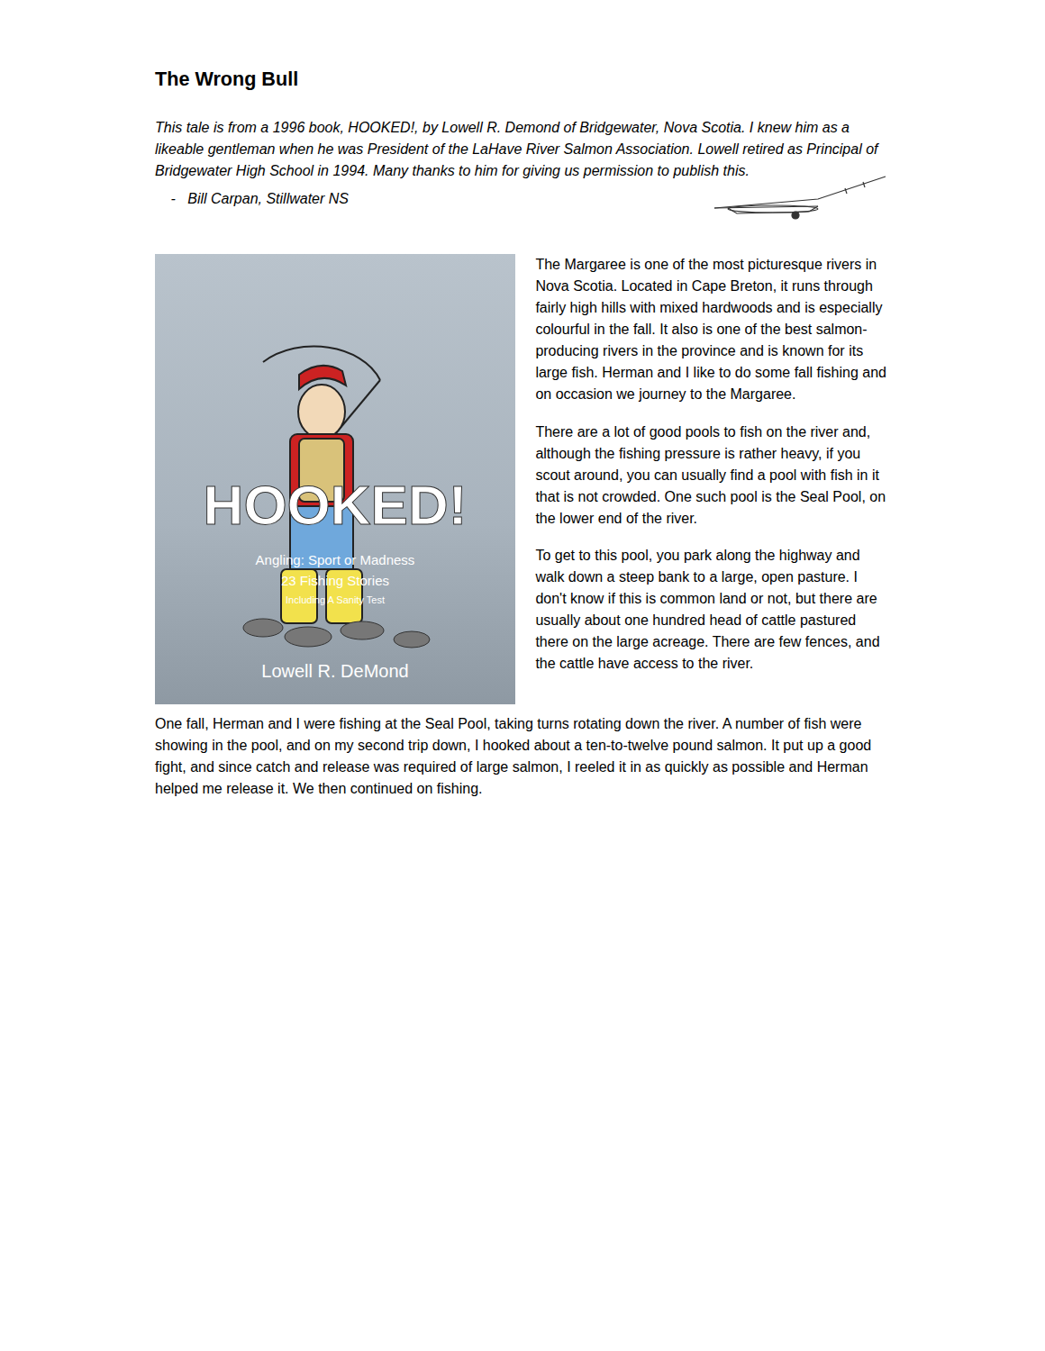The Wrong Bull
This tale is from a 1996 book, HOOKED!, by Lowell R. Demond of Bridgewater, Nova Scotia. I knew him as a likeable gentleman when he was President of the LaHave River Salmon Association. Lowell retired as Principal of Bridgewater High School in 1994. Many thanks to him for giving us permission to publish this.
- Bill Carpan, Stillwater NS
The Margaree is one of the most picturesque rivers in Nova Scotia. Located in Cape Breton, it runs through fairly high hills with mixed hardwoods and is especially colourful in the fall. It also is one of the best salmon-producing rivers in the province and is known for its large fish. Herman and I like to do some fall fishing and on occasion we journey to the Margaree.
There are a lot of good pools to fish on the river and, although the fishing pressure is rather heavy, if you scout around, you can usually find a pool with fish in it that is not crowded. One such pool is the Seal Pool, on the lower end of the river.
To get to this pool, you park along the highway and walk down a steep bank to a large, open pasture. I don't know if this is common land or not, but there are usually about one hundred head of cattle pastured there on the large acreage. There are few fences, and the cattle have access to the river.
One fall, Herman and I were fishing at the Seal Pool, taking turns rotating down the river. A number of fish were showing in the pool, and on my second trip down, I hooked about a ten-to-twelve pound salmon. It put up a good fight, and since catch and release was required of large salmon, I reeled it in as quickly as possible and Herman helped me release it. We then continued on fishing.